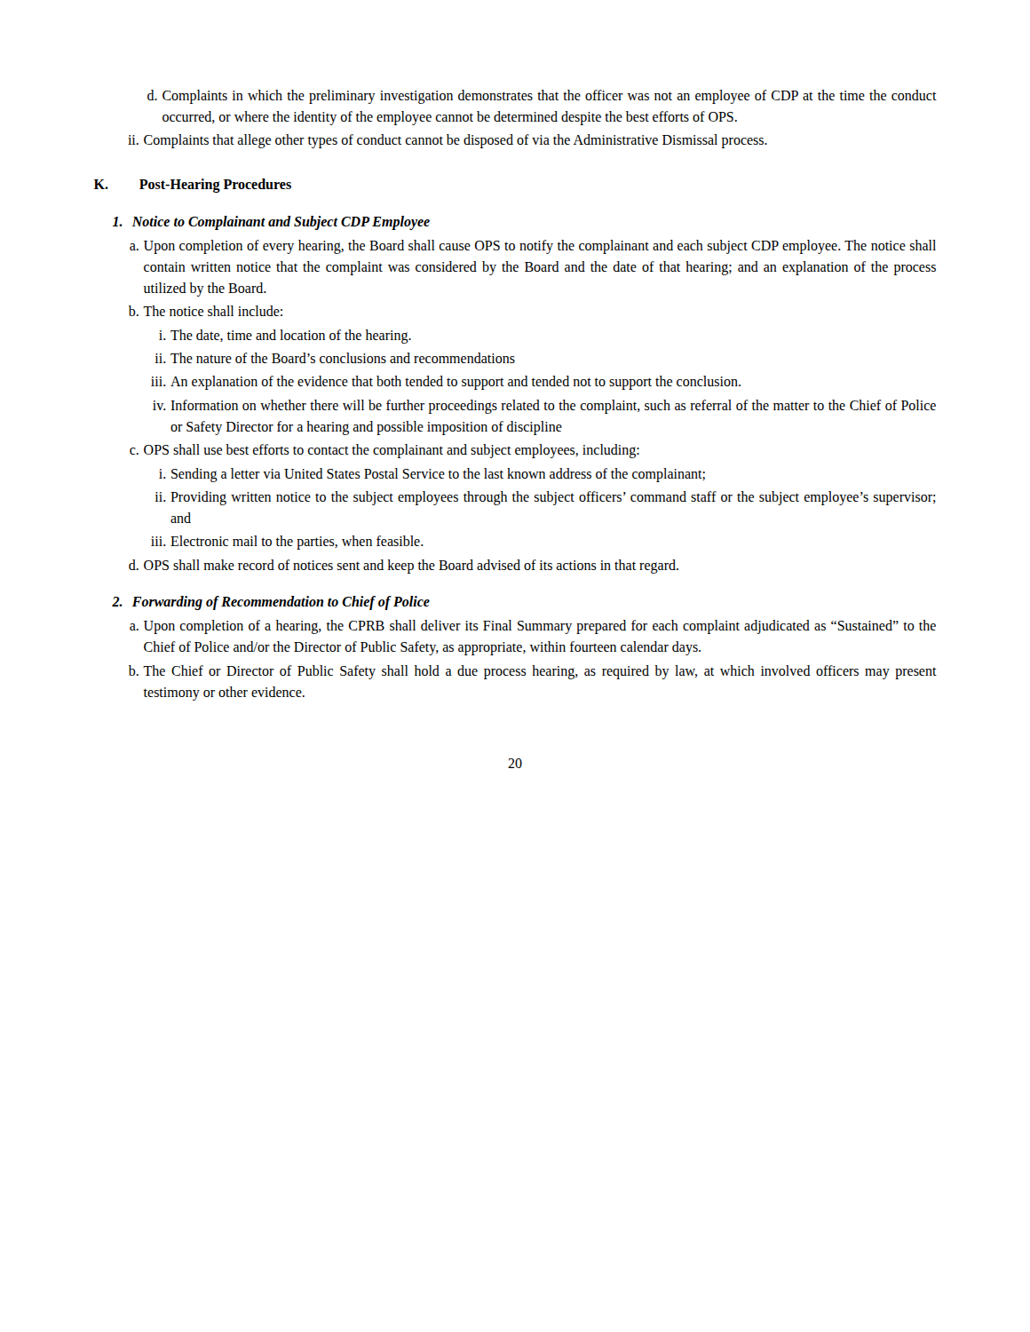d. Complaints in which the preliminary investigation demonstrates that the officer was not an employee of CDP at the time the conduct occurred, or where the identity of the employee cannot be determined despite the best efforts of OPS.
ii. Complaints that allege other types of conduct cannot be disposed of via the Administrative Dismissal process.
K. Post-Hearing Procedures
1. Notice to Complainant and Subject CDP Employee
a. Upon completion of every hearing, the Board shall cause OPS to notify the complainant and each subject CDP employee. The notice shall contain written notice that the complaint was considered by the Board and the date of that hearing; and an explanation of the process utilized by the Board.
b. The notice shall include:
i. The date, time and location of the hearing.
ii. The nature of the Board’s conclusions and recommendations
iii. An explanation of the evidence that both tended to support and tended not to support the conclusion.
iv. Information on whether there will be further proceedings related to the complaint, such as referral of the matter to the Chief of Police or Safety Director for a hearing and possible imposition of discipline
c. OPS shall use best efforts to contact the complainant and subject employees, including:
i. Sending a letter via United States Postal Service to the last known address of the complainant;
ii. Providing written notice to the subject employees through the subject officers’ command staff or the subject employee’s supervisor; and
iii. Electronic mail to the parties, when feasible.
d. OPS shall make record of notices sent and keep the Board advised of its actions in that regard.
2. Forwarding of Recommendation to Chief of Police
a. Upon completion of a hearing, the CPRB shall deliver its Final Summary prepared for each complaint adjudicated as “Sustained” to the Chief of Police and/or the Director of Public Safety, as appropriate, within fourteen calendar days.
b. The Chief or Director of Public Safety shall hold a due process hearing, as required by law, at which involved officers may present testimony or other evidence.
20